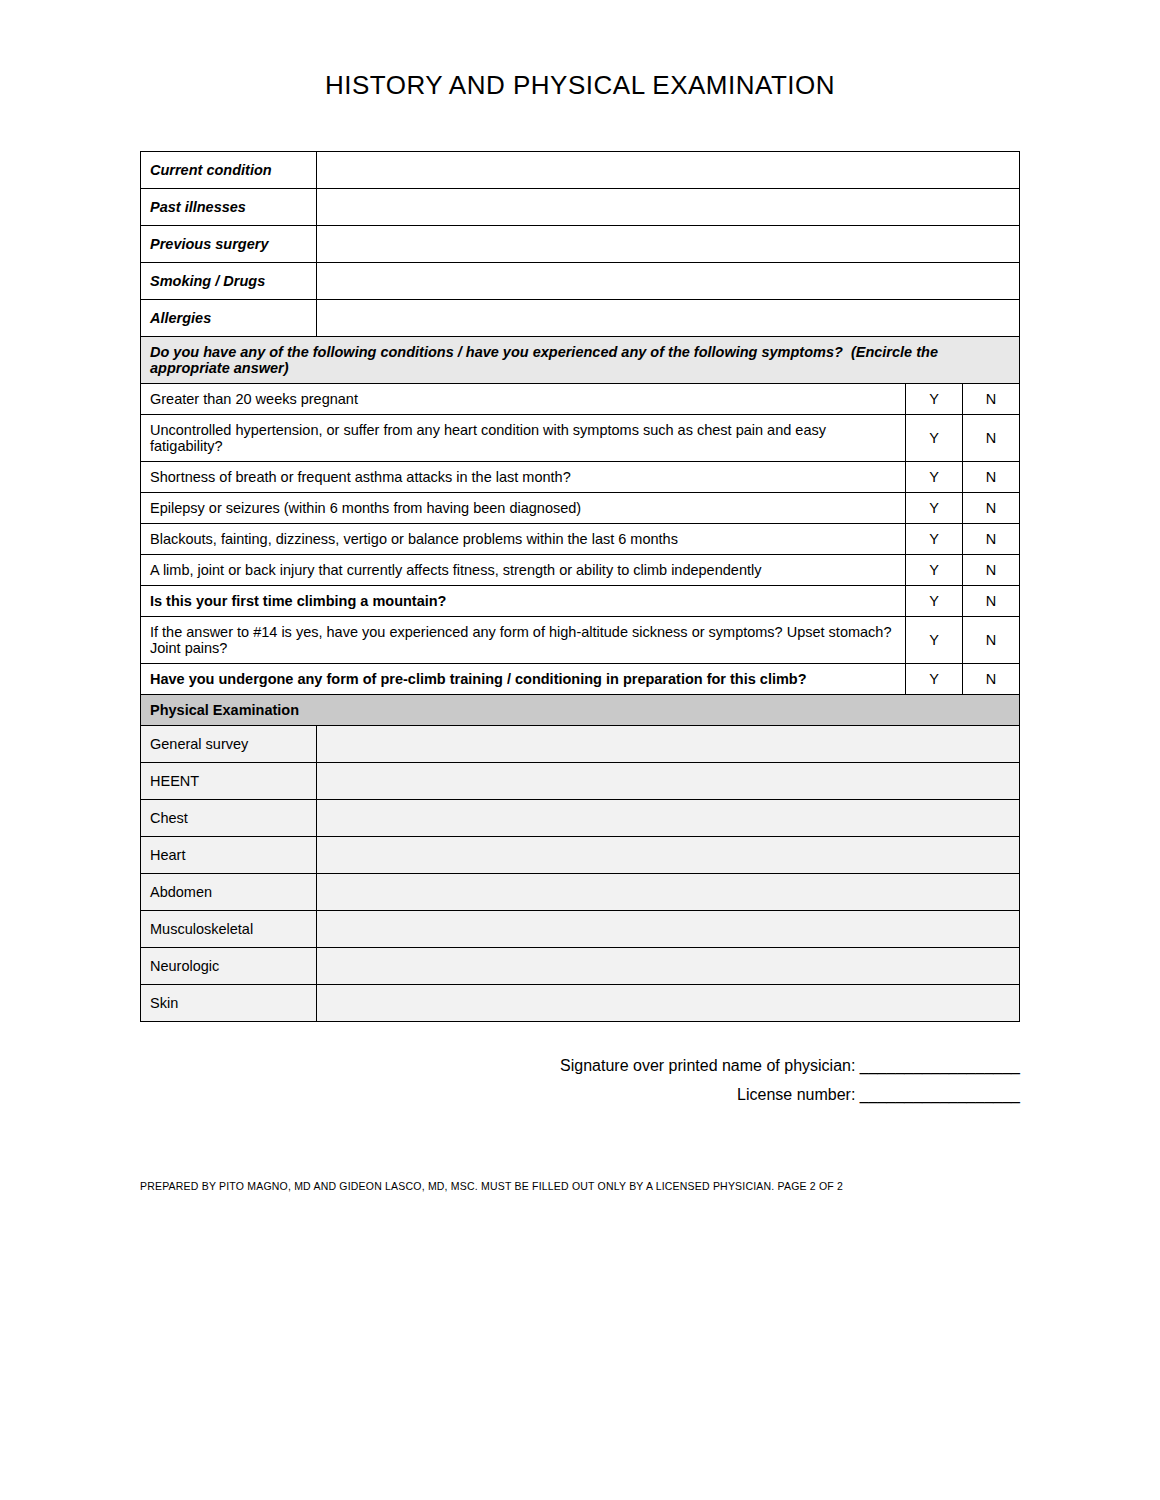HISTORY AND PHYSICAL EXAMINATION
| Current condition | |
| Past illnesses | |
| Previous surgery | |
| Smoking / Drugs | |
| Allergies | |
| Do you have any of the following conditions / have you experienced any of the following symptoms? (Encircle the appropriate answer) |
| Greater than 20 weeks pregnant | Y | N |
| Uncontrolled hypertension, or suffer from any heart condition with symptoms such as chest pain and easy fatigability? | Y | N |
| Shortness of breath or frequent asthma attacks in the last month? | Y | N |
| Epilepsy or seizures (within 6 months from having been diagnosed) | Y | N |
| Blackouts, fainting, dizziness, vertigo or balance problems within the last 6 months | Y | N |
| A limb, joint or back injury that currently affects fitness, strength or ability to climb independently | Y | N |
| Is this your first time climbing a mountain? | Y | N |
| If the answer to #14 is yes, have you experienced any form of high-altitude sickness or symptoms? Upset stomach? Joint pains? | Y | N |
| Have you undergone any form of pre-climb training / conditioning in preparation for this climb? | Y | N |
| Physical Examination |
| General survey | |
| HEENT | |
| Chest | |
| Heart | |
| Abdomen | |
| Musculoskeletal | |
| Neurologic | |
| Skin | |
Signature over printed name of physician: __________________
License number: __________________
PREPARED BY PITO MAGNO, MD AND GIDEON LASCO, MD, MSC. MUST BE FILLED OUT ONLY BY A LICENSED PHYSICIAN. PAGE 2 OF 2